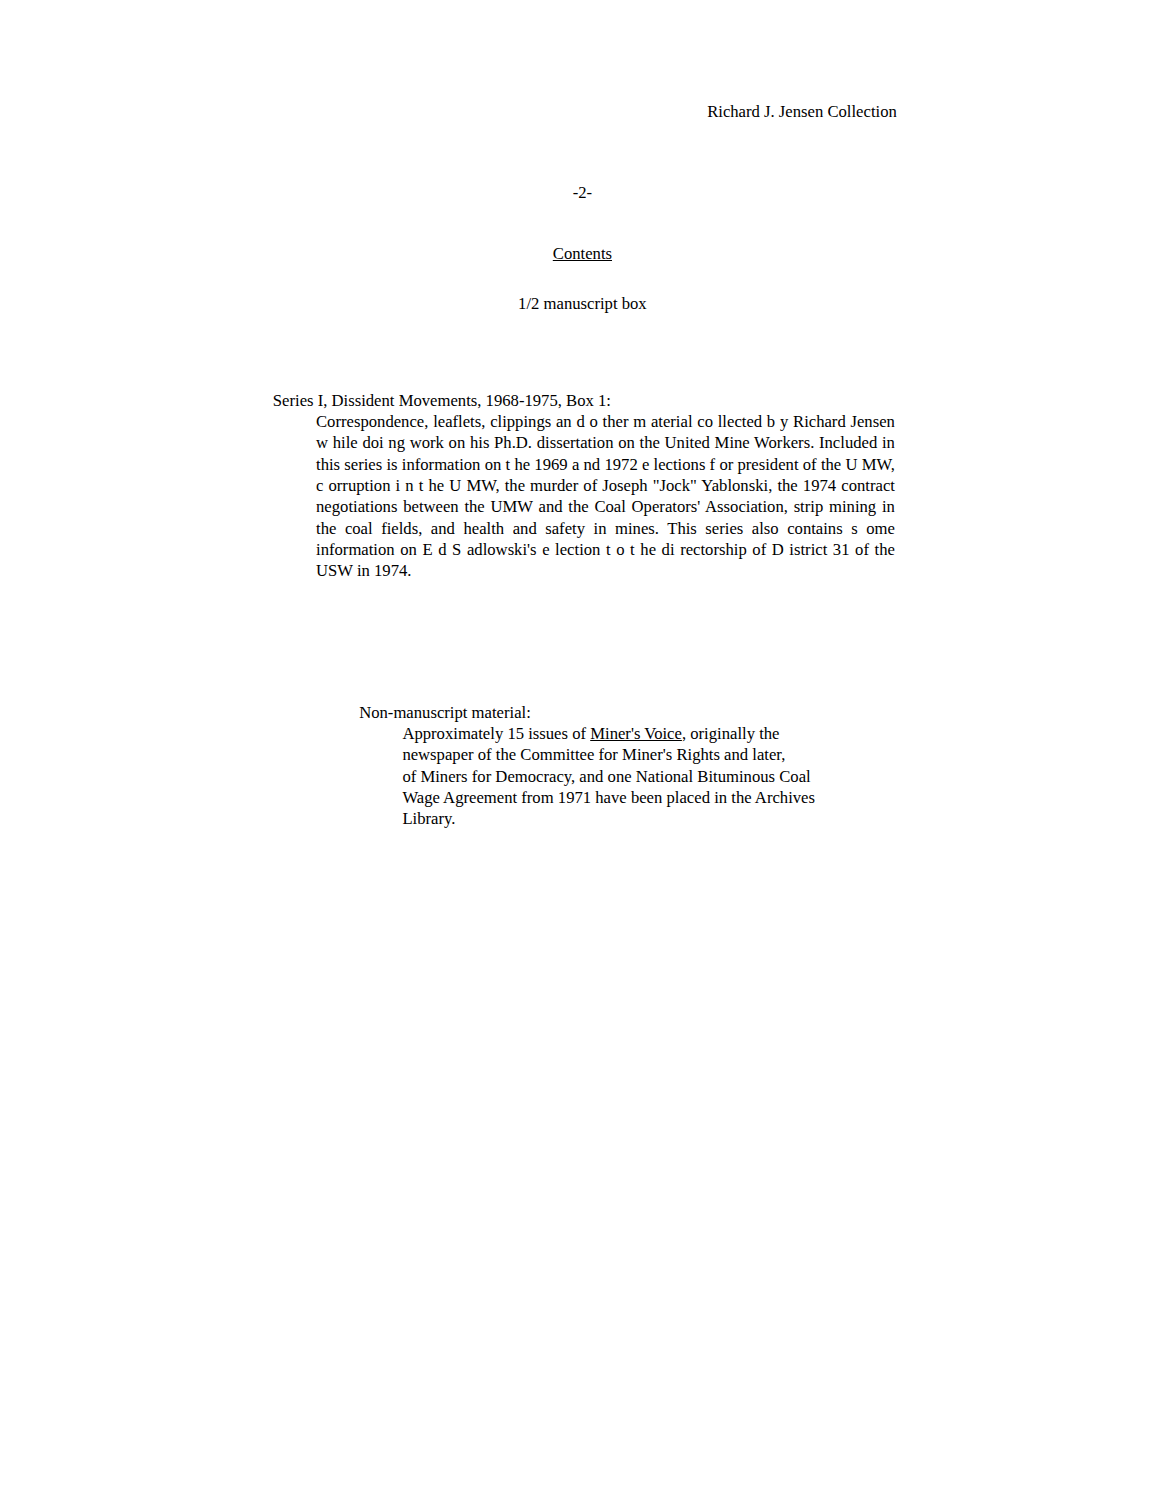Richard J. Jensen Collection
-2-
Contents
1/2 manuscript box
Series I, Dissident Movements, 1968-1975, Box 1:
Correspondence, leaflets, clippings an d o ther m aterial co llected b y Richard Jensen w hile doi ng work on his Ph.D. dissertation on the United Mine Workers. Included in this series is information on t he 1969 a nd 1972 e lections f or president of the U MW, c orruption i n t he U MW, the murder of Joseph "Jock" Yablonski, the 1974 contract negotiations between the UMW and the Coal Operators' Association, strip mining in the coal fields, and health and safety in mines. This series also contains s ome information on E d S adlowski's e lection t o t he di rectorship of D istrict 31 of the USW in 1974.
Non-manuscript material:
Approximately 15 issues of Miner's Voice, originally the
newspaper of the Committee for Miner's Rights and later,
of Miners for Democracy, and one National Bituminous Coal
Wage Agreement from 1971 have been placed in the Archives
Library.